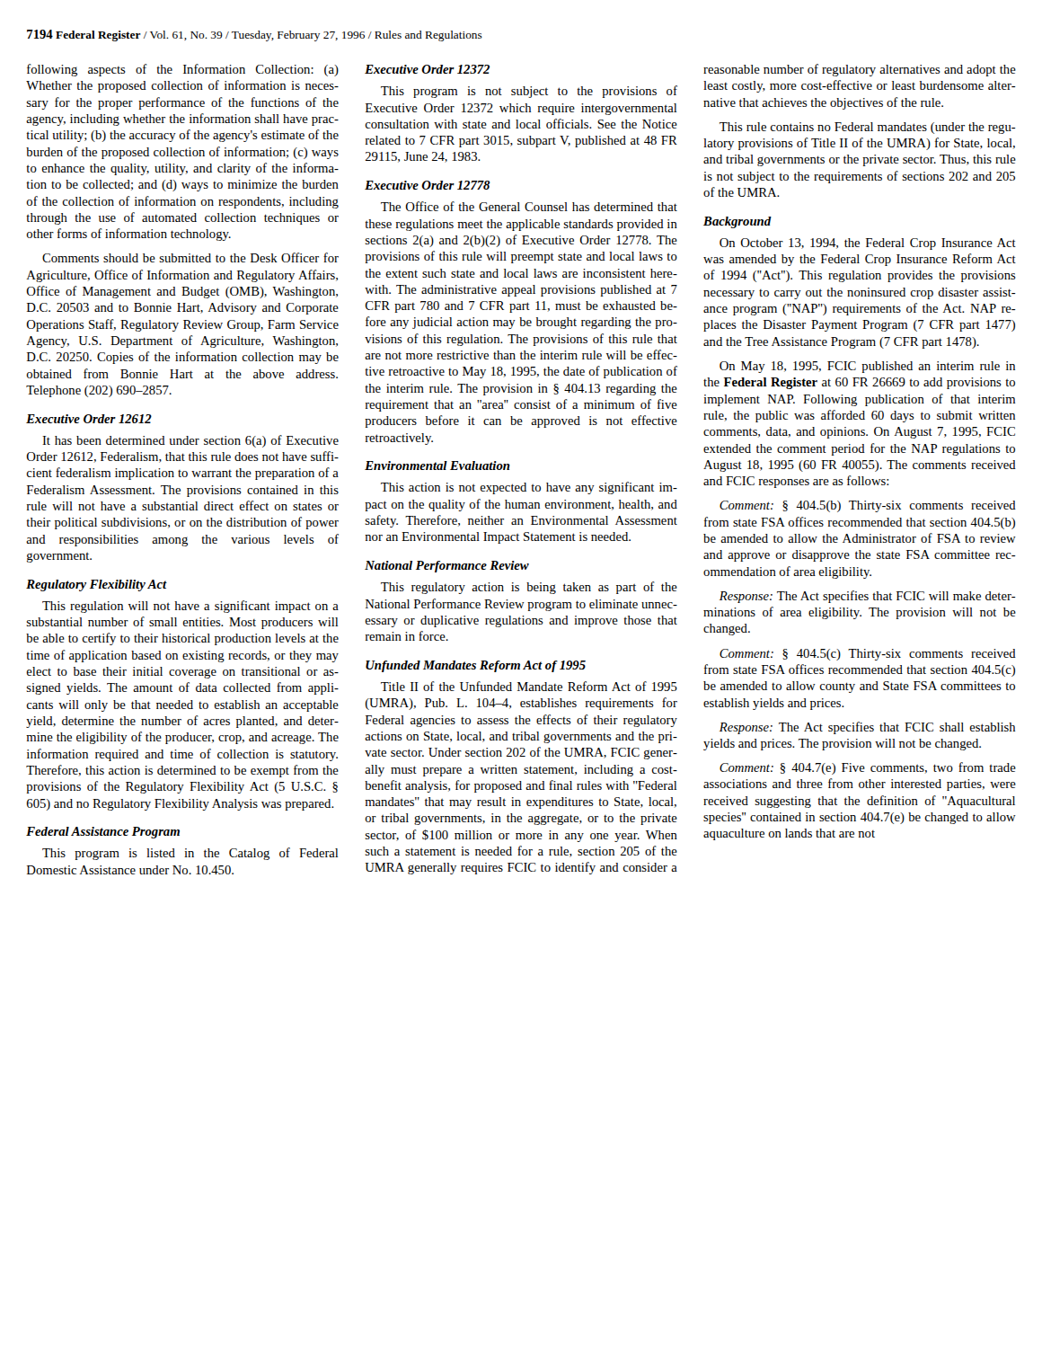7194 Federal Register / Vol. 61, No. 39 / Tuesday, February 27, 1996 / Rules and Regulations
following aspects of the Information Collection: (a) Whether the proposed collection of information is necessary for the proper performance of the functions of the agency, including whether the information shall have practical utility; (b) the accuracy of the agency's estimate of the burden of the proposed collection of information; (c) ways to enhance the quality, utility, and clarity of the information to be collected; and (d) ways to minimize the burden of the collection of information on respondents, including through the use of automated collection techniques or other forms of information technology.
Comments should be submitted to the Desk Officer for Agriculture, Office of Information and Regulatory Affairs, Office of Management and Budget (OMB), Washington, D.C. 20503 and to Bonnie Hart, Advisory and Corporate Operations Staff, Regulatory Review Group, Farm Service Agency, U.S. Department of Agriculture, Washington, D.C. 20250. Copies of the information collection may be obtained from Bonnie Hart at the above address. Telephone (202) 690–2857.
Executive Order 12612
It has been determined under section 6(a) of Executive Order 12612, Federalism, that this rule does not have sufficient federalism implication to warrant the preparation of a Federalism Assessment. The provisions contained in this rule will not have a substantial direct effect on states or their political subdivisions, or on the distribution of power and responsibilities among the various levels of government.
Regulatory Flexibility Act
This regulation will not have a significant impact on a substantial number of small entities. Most producers will be able to certify to their historical production levels at the time of application based on existing records, or they may elect to base their initial coverage on transitional or assigned yields. The amount of data collected from applicants will only be that needed to establish an acceptable yield, determine the number of acres planted, and determine the eligibility of the producer, crop, and acreage. The information required and time of collection is statutory. Therefore, this action is determined to be exempt from the provisions of the Regulatory Flexibility Act (5 U.S.C. § 605) and no Regulatory Flexibility Analysis was prepared.
Federal Assistance Program
This program is listed in the Catalog of Federal Domestic Assistance under No. 10.450.
Executive Order 12372
This program is not subject to the provisions of Executive Order 12372 which require intergovernmental consultation with state and local officials. See the Notice related to 7 CFR part 3015, subpart V, published at 48 FR 29115, June 24, 1983.
Executive Order 12778
The Office of the General Counsel has determined that these regulations meet the applicable standards provided in sections 2(a) and 2(b)(2) of Executive Order 12778. The provisions of this rule will preempt state and local laws to the extent such state and local laws are inconsistent herewith. The administrative appeal provisions published at 7 CFR part 780 and 7 CFR part 11, must be exhausted before any judicial action may be brought regarding the provisions of this regulation. The provisions of this rule that are not more restrictive than the interim rule will be effective retroactive to May 18, 1995, the date of publication of the interim rule. The provision in § 404.13 regarding the requirement that an ''area'' consist of a minimum of five producers before it can be approved is not effective retroactively.
Environmental Evaluation
This action is not expected to have any significant impact on the quality of the human environment, health, and safety. Therefore, neither an Environmental Assessment nor an Environmental Impact Statement is needed.
National Performance Review
This regulatory action is being taken as part of the National Performance Review program to eliminate unnecessary or duplicative regulations and improve those that remain in force.
Unfunded Mandates Reform Act of 1995
Title II of the Unfunded Mandate Reform Act of 1995 (UMRA), Pub. L. 104–4, establishes requirements for Federal agencies to assess the effects of their regulatory actions on State, local, and tribal governments and the private sector. Under section 202 of the UMRA, FCIC generally must prepare a written statement, including a cost-benefit analysis, for proposed and final rules with ''Federal mandates'' that may result in expenditures to State, local, or tribal governments, in the aggregate, or to the private sector, of $100 million or more in any one year. When such a statement is needed for a rule, section 205 of the UMRA generally requires FCIC to identify and consider a reasonable number of regulatory alternatives and adopt the least costly, more cost-effective or least burdensome alternative that achieves the objectives of the rule.
This rule contains no Federal mandates (under the regulatory provisions of Title II of the UMRA) for State, local, and tribal governments or the private sector. Thus, this rule is not subject to the requirements of sections 202 and 205 of the UMRA.
Background
On October 13, 1994, the Federal Crop Insurance Act was amended by the Federal Crop Insurance Reform Act of 1994 (''Act''). This regulation provides the provisions necessary to carry out the noninsured crop disaster assistance program (''NAP'') requirements of the Act. NAP replaces the Disaster Payment Program (7 CFR part 1477) and the Tree Assistance Program (7 CFR part 1478).
On May 18, 1995, FCIC published an interim rule in the Federal Register at 60 FR 26669 to add provisions to implement NAP. Following publication of that interim rule, the public was afforded 60 days to submit written comments, data, and opinions. On August 7, 1995, FCIC extended the comment period for the NAP regulations to August 18, 1995 (60 FR 40055). The comments received and FCIC responses are as follows:
Comment: § 404.5(b) Thirty-six comments received from state FSA offices recommended that section 404.5(b) be amended to allow the Administrator of FSA to review and approve or disapprove the state FSA committee recommendation of area eligibility.
Response: The Act specifies that FCIC will make determinations of area eligibility. The provision will not be changed.
Comment: § 404.5(c) Thirty-six comments received from state FSA offices recommended that section 404.5(c) be amended to allow county and State FSA committees to establish yields and prices.
Response: The Act specifies that FCIC shall establish yields and prices. The provision will not be changed.
Comment: § 404.7(e) Five comments, two from trade associations and three from other interested parties, were received suggesting that the definition of ''Aquacultural species'' contained in section 404.7(e) be changed to allow aquaculture on lands that are not